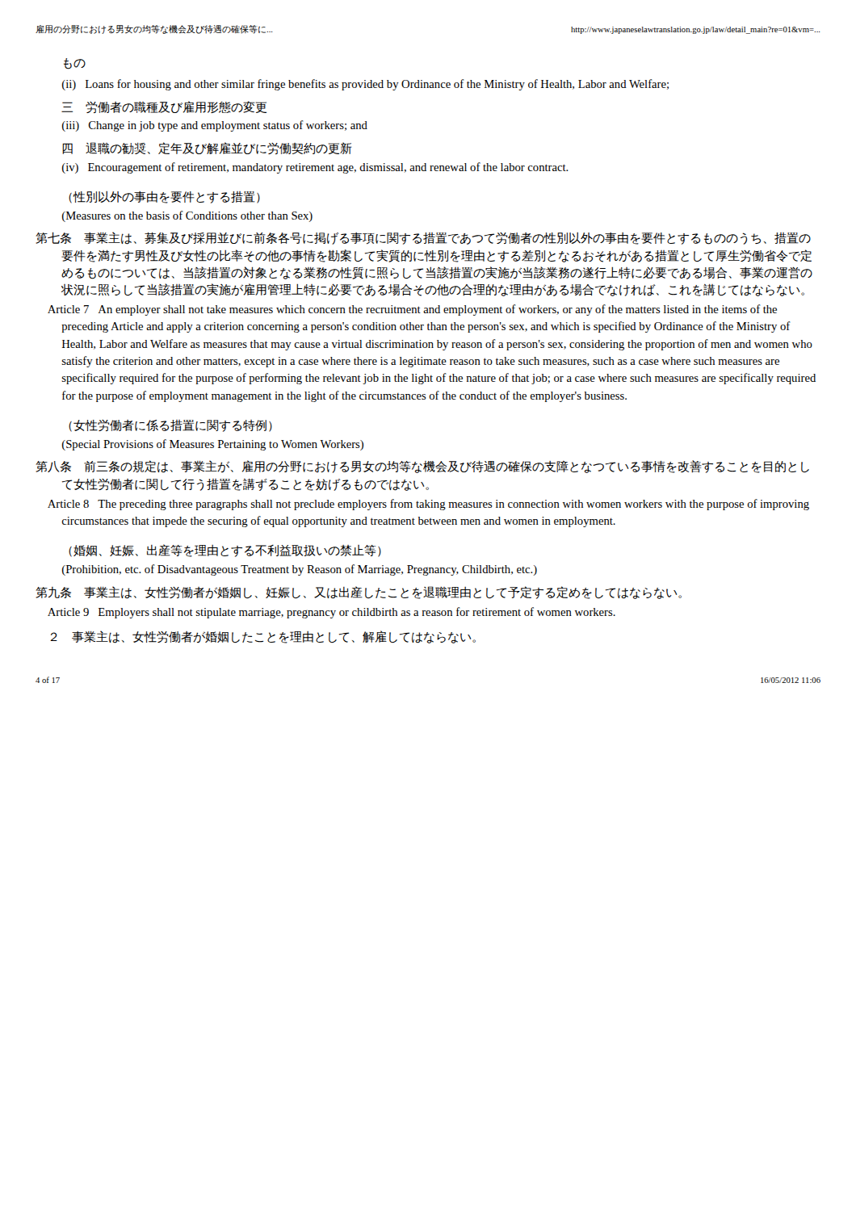雇用の分野における男女の均等な機会及び待遇の確保等に...
http://www.japaneselawtranslation.go.jp/law/detail_main?re=01&vm=...
もの
(ii) Loans for housing and other similar fringe benefits as provided by Ordinance of the Ministry of Health, Labor and Welfare;
三　労働者の職種及び雇用形態の変更
(iii) Change in job type and employment status of workers; and
四　退職の勧奨、定年及び解雇並びに労働契約の更新
(iv) Encouragement of retirement, mandatory retirement age, dismissal, and renewal of the labor contract.
（性別以外の事由を要件とする措置）
(Measures on the basis of Conditions other than Sex)
第七条　事業主は、募集及び採用並びに前条各号に掲げる事項に関する措置であつて労働者の性別以外の事由を要件とするもののうち、措置の要件を満たす男性及び女性の比率その他の事情を勘案して実質的に性別を理由とする差別となるおそれがある措置として厚生労働省令で定めるものについては、当該措置の対象となる業務の性質に照らして当該措置の実施が当該業務の遂行上特に必要である場合、事業の運営の状況に照らして当該措置の実施が雇用管理上特に必要である場合その他の合理的な理由がある場合でなければ、これを講じてはならない。
Article 7 An employer shall not take measures which concern the recruitment and employment of workers, or any of the matters listed in the items of the preceding Article and apply a criterion concerning a person's condition other than the person's sex, and which is specified by Ordinance of the Ministry of Health, Labor and Welfare as measures that may cause a virtual discrimination by reason of a person's sex, considering the proportion of men and women who satisfy the criterion and other matters, except in a case where there is a legitimate reason to take such measures, such as a case where such measures are specifically required for the purpose of performing the relevant job in the light of the nature of that job; or a case where such measures are specifically required for the purpose of employment management in the light of the circumstances of the conduct of the employer's business.
（女性労働者に係る措置に関する特例）
(Special Provisions of Measures Pertaining to Women Workers)
第八条　前三条の規定は、事業主が、雇用の分野における男女の均等な機会及び待遇の確保の支障となつている事情を改善することを目的として女性労働者に関して行う措置を講ずることを妨げるものではない。
Article 8 The preceding three paragraphs shall not preclude employers from taking measures in connection with women workers with the purpose of improving circumstances that impede the securing of equal opportunity and treatment between men and women in employment.
（婚姻、妊娠、出産等を理由とする不利益取扱いの禁止等）
(Prohibition, etc. of Disadvantageous Treatment by Reason of Marriage, Pregnancy, Childbirth, etc.)
第九条　事業主は、女性労働者が婚姻し、妊娠し、又は出産したことを退職理由として予定する定めをしてはならない。
Article 9 Employers shall not stipulate marriage, pregnancy or childbirth as a reason for retirement of women workers.
２　事業主は、女性労働者が婚姻したことを理由として、解雇してはならない。
4 of 17
16/05/2012 11:06